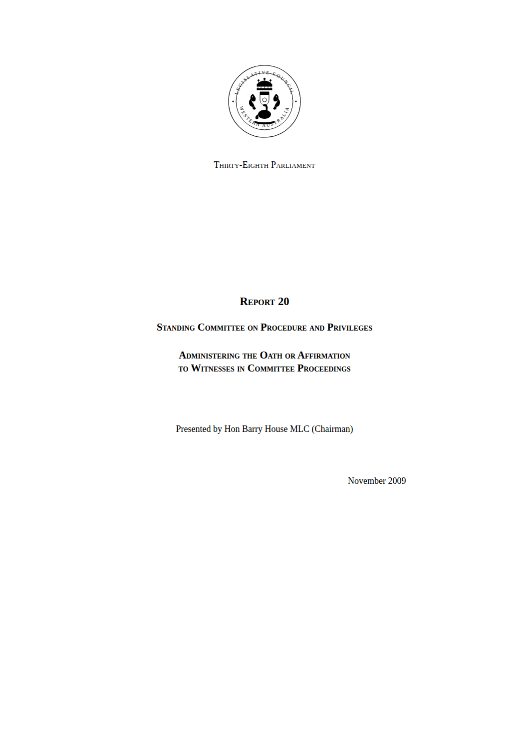LEGISLATIVE COUNCIL WESTERN AUSTRALIA
Thirty-Eighth Parliament
Report 20
Standing Committee on Procedure and Privileges
Administering the Oath or Affirmation
to Witnesses in Committee Proceedings
Presented by Hon Barry House MLC (Chairman)
November 2009